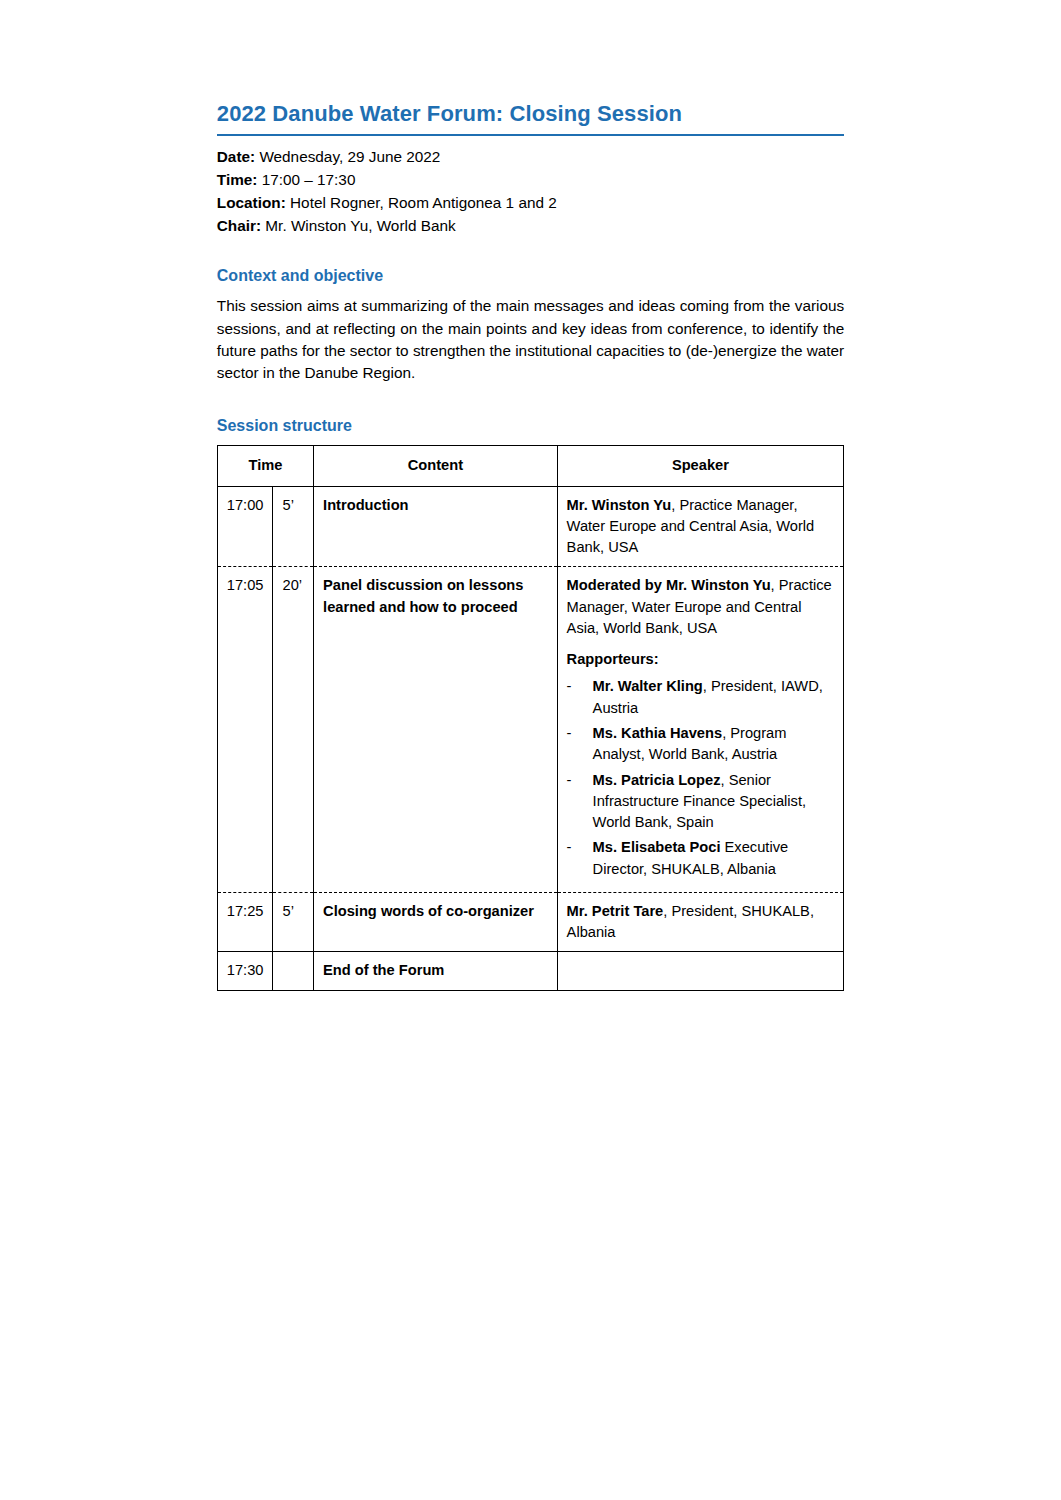2022 Danube Water Forum: Closing Session
Date: Wednesday, 29 June 2022
Time: 17:00 – 17:30
Location: Hotel Rogner, Room Antigonea 1 and 2
Chair: Mr. Winston Yu, World Bank
Context and objective
This session aims at summarizing of the main messages and ideas coming from the various sessions, and at reflecting on the main points and key ideas from conference, to identify the future paths for the sector to strengthen the institutional capacities to (de-)energize the water sector in the Danube Region.
Session structure
| Time | Content | Speaker |
| --- | --- | --- |
| 17:00 | 5’ | Introduction | Mr. Winston Yu , Practice Manager, Water Europe and Central Asia, World Bank, USA |
| 17:05 | 20’ | Panel discussion on lessons learned and how to proceed | Moderated by Mr. Winston Yu , Practice Manager, Water Europe and Central Asia, World Bank, USA Rapporteurs: Mr. Walter Kling , President, IAWD, Austria Ms. Kathia Havens , Program Analyst, World Bank, Austria Ms. Patricia Lopez , Senior Infrastructure Finance Specialist, World Bank, Spain Ms. Elisabeta Poci Executive Director, SHUKALB, Albania |
| 17:25 | 5’ | Closing words of co-organizer | Mr. Petrit Tare , President, SHUKALB, Albania |
| 17:30 | | End of the Forum | |